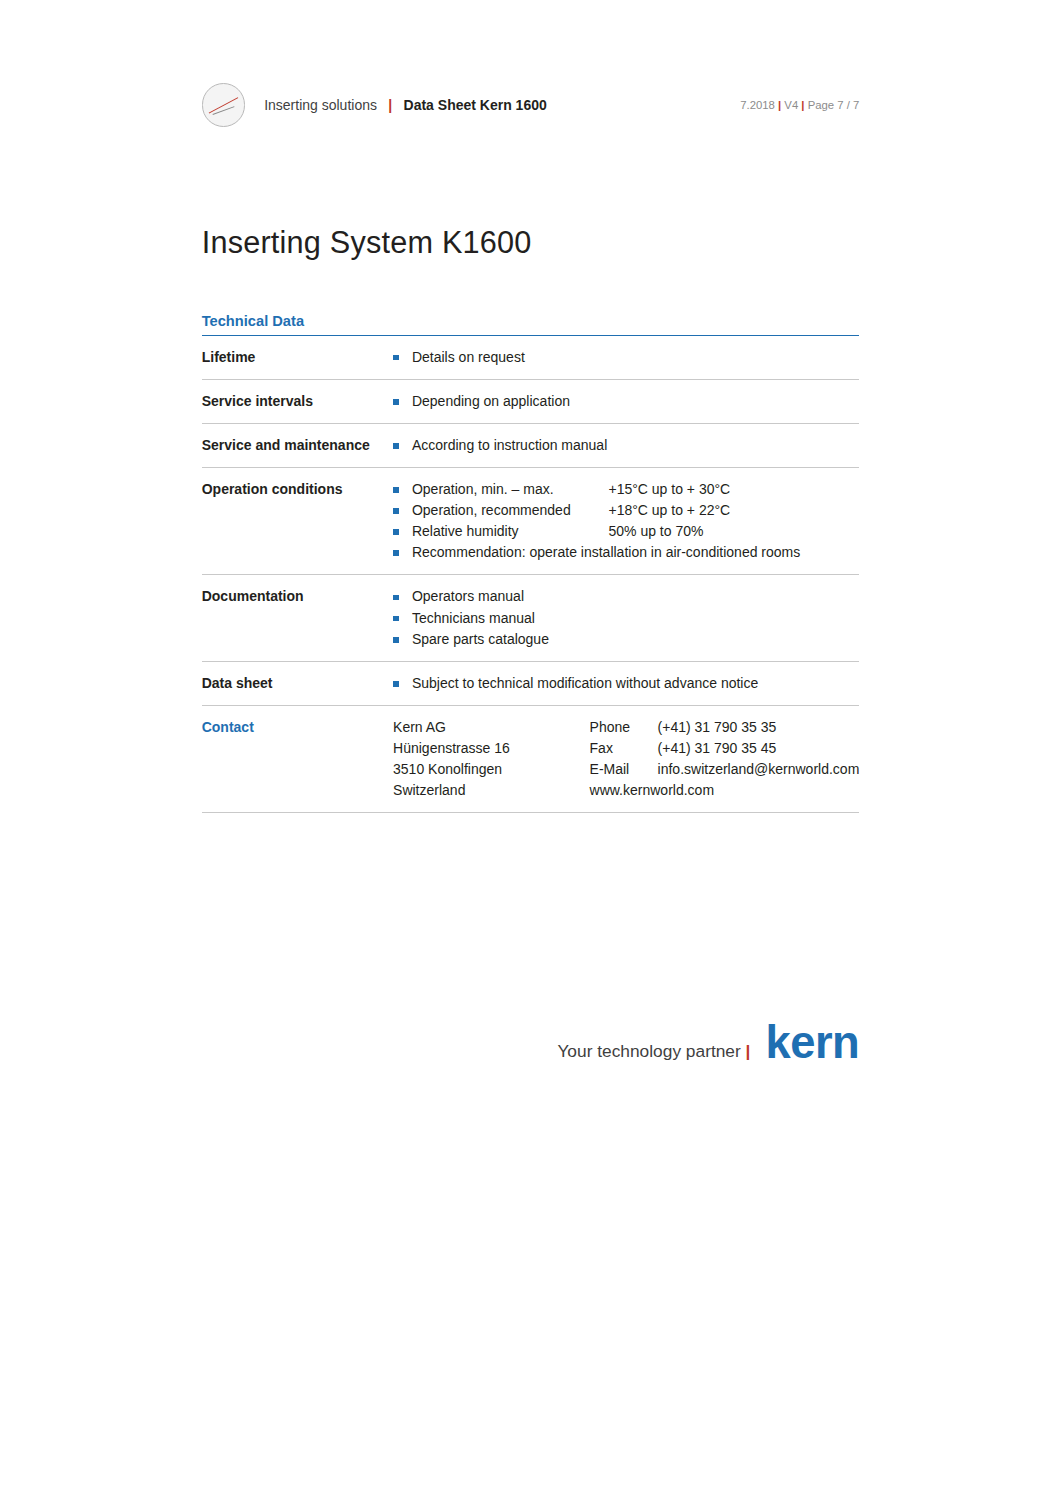Inserting solutions | Data Sheet Kern 1600
7.2018 | V4 | Page 7 / 7
Inserting System K1600
Technical Data
| Lifetime | Details on request |
| Service intervals | Depending on application |
| Service and maintenance | According to instruction manual |
| Operation conditions | Operation, min. – max. +15°C up to + 30°C Operation, recommended +18°C up to + 22°C Relative humidity 50% up to 70% Recommendation: operate installation in air-conditioned rooms |
| Documentation | Operators manual Technicians manual Spare parts catalogue |
| Data sheet | Subject to technical modification without advance notice |
| Contact | Kern AG Phone (+41) 31 790 35 35 Hünigenstrasse 16 Fax (+41) 31 790 35 45 3510 Konolfingen E-Mail info.switzerland@kernworld.com Switzerland www.kernworld.com |
Your technology partner |
kern